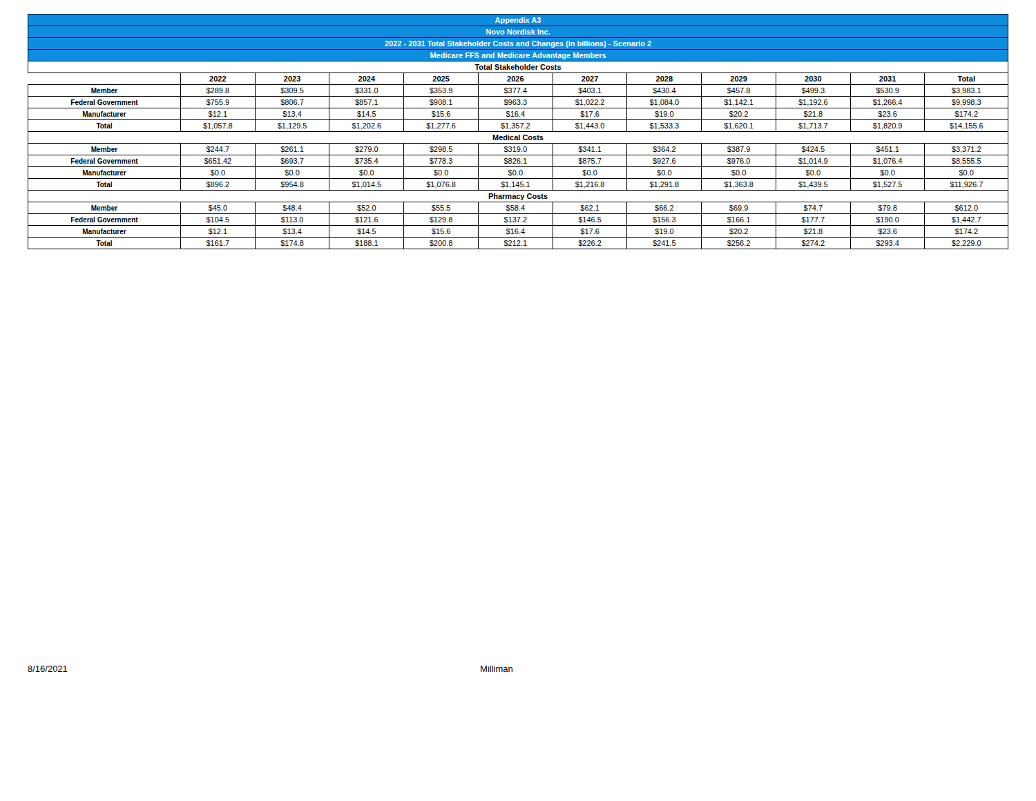| Appendix A3 |
| Novo Nordisk Inc. |
| 2022 - 2031 Total Stakeholder Costs and Changes (in billions) - Scenario 2 |
| Medicare FFS and Medicare Advantage Members |
| Total Stakeholder Costs |
| | 2022 | 2023 | 2024 | 2025 | 2026 | 2027 | 2028 | 2029 | 2030 | 2031 | Total |
| Member | $289.8 | $309.5 | $331.0 | $353.9 | $377.4 | $403.1 | $430.4 | $457.8 | $499.3 | $530.9 | $3,983.1 |
| Federal Government | $755.9 | $806.7 | $857.1 | $908.1 | $963.3 | $1,022.2 | $1,084.0 | $1,142.1 | $1,192.6 | $1,266.4 | $9,998.3 |
| Manufacturer | $12.1 | $13.4 | $14.5 | $15.6 | $16.4 | $17.6 | $19.0 | $20.2 | $21.8 | $23.6 | $174.2 |
| Total | $1,057.8 | $1,129.5 | $1,202.6 | $1,277.6 | $1,357.2 | $1,443.0 | $1,533.3 | $1,620.1 | $1,713.7 | $1,820.9 | $14,155.6 |
| Medical Costs |
| Member | $244.7 | $261.1 | $279.0 | $298.5 | $319.0 | $341.1 | $364.2 | $387.9 | $424.5 | $451.1 | $3,371.2 |
| Federal Government | $651.42 | $693.7 | $735.4 | $778.3 | $826.1 | $875.7 | $927.6 | $976.0 | $1,014.9 | $1,076.4 | $8,555.5 |
| Manufacturer | $0.0 | $0.0 | $0.0 | $0.0 | $0.0 | $0.0 | $0.0 | $0.0 | $0.0 | $0.0 | $0.0 |
| Total | $896.2 | $954.8 | $1,014.5 | $1,076.8 | $1,145.1 | $1,216.8 | $1,291.8 | $1,363.8 | $1,439.5 | $1,527.5 | $11,926.7 |
| Pharmacy Costs |
| Member | $45.0 | $48.4 | $52.0 | $55.5 | $58.4 | $62.1 | $66.2 | $69.9 | $74.7 | $79.8 | $612.0 |
| Federal Government | $104.5 | $113.0 | $121.6 | $129.8 | $137.2 | $146.5 | $156.3 | $166.1 | $177.7 | $190.0 | $1,442.7 |
| Manufacturer | $12.1 | $13.4 | $14.5 | $15.6 | $16.4 | $17.6 | $19.0 | $20.2 | $21.8 | $23.6 | $174.2 |
| Total | $161.7 | $174.8 | $188.1 | $200.8 | $212.1 | $226.2 | $241.5 | $256.2 | $274.2 | $293.4 | $2,229.0 |
8/16/2021 Milliman